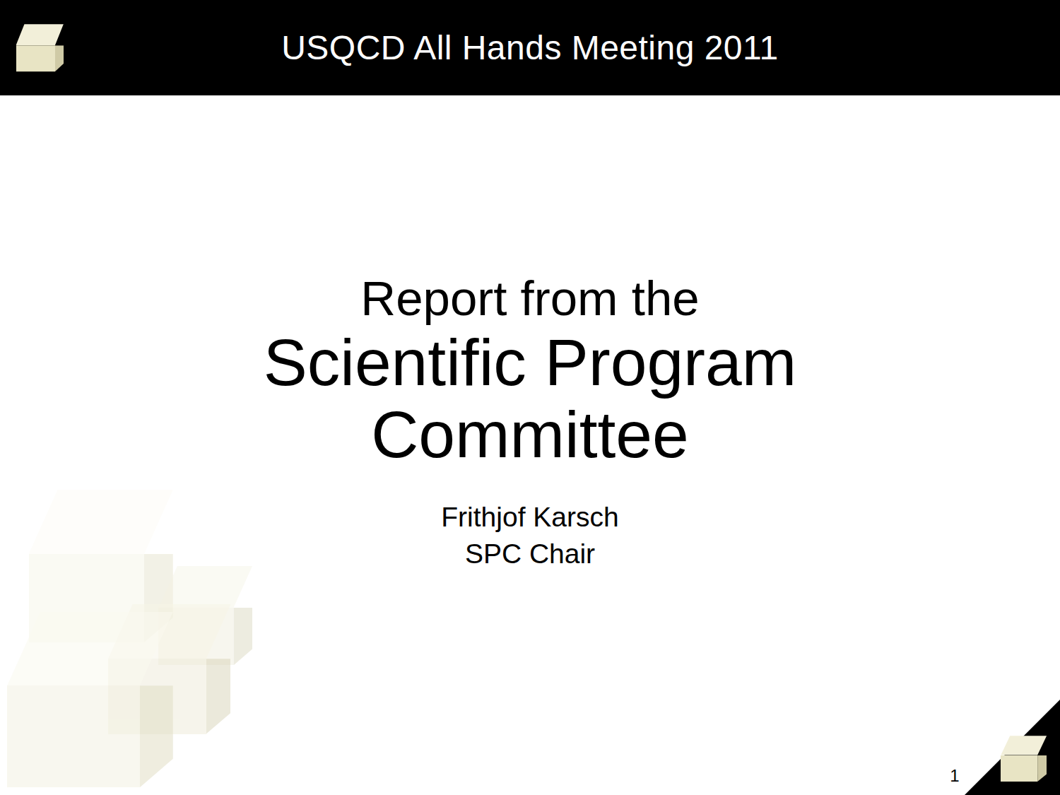USQCD All Hands Meeting 2011
Report from the
Scientific Program
Committee
Frithjof Karsch
SPC Chair
1